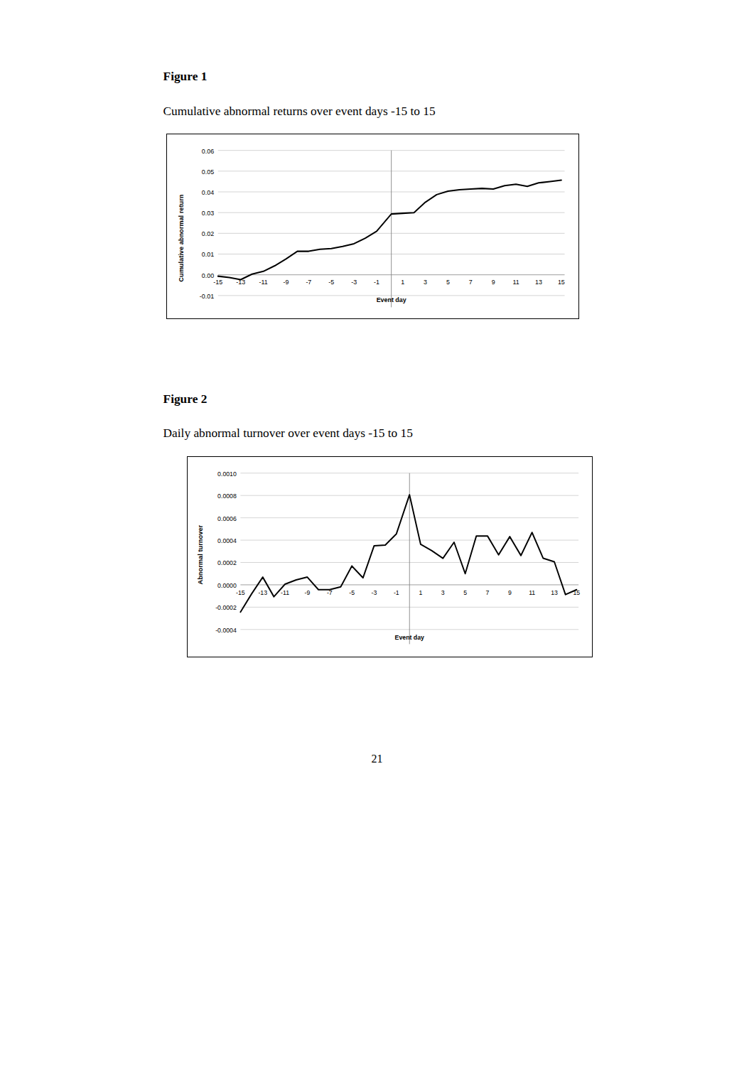Figure 1
Cumulative abnormal returns over event days -15 to 15
Cumulative abnormal return 0.06 0.05 0.04 0.03 0.02 0.01 0.00 -0.01 -15 -13 -11 -9 -7 -5 -3 -1 1 3 5 7 9 11 13 15 Event day
Figure 2
Daily abnormal turnover over event days -15 to 15
Abnormal turnover 0.0010 0.0008 0.0006 0.0004 0.0002 0.0000 -0.0002 -0.0004 -15 -13 -11 -9 -7 -5 -3 -1 1 3 5 7 9 11 13 15 Event day
21